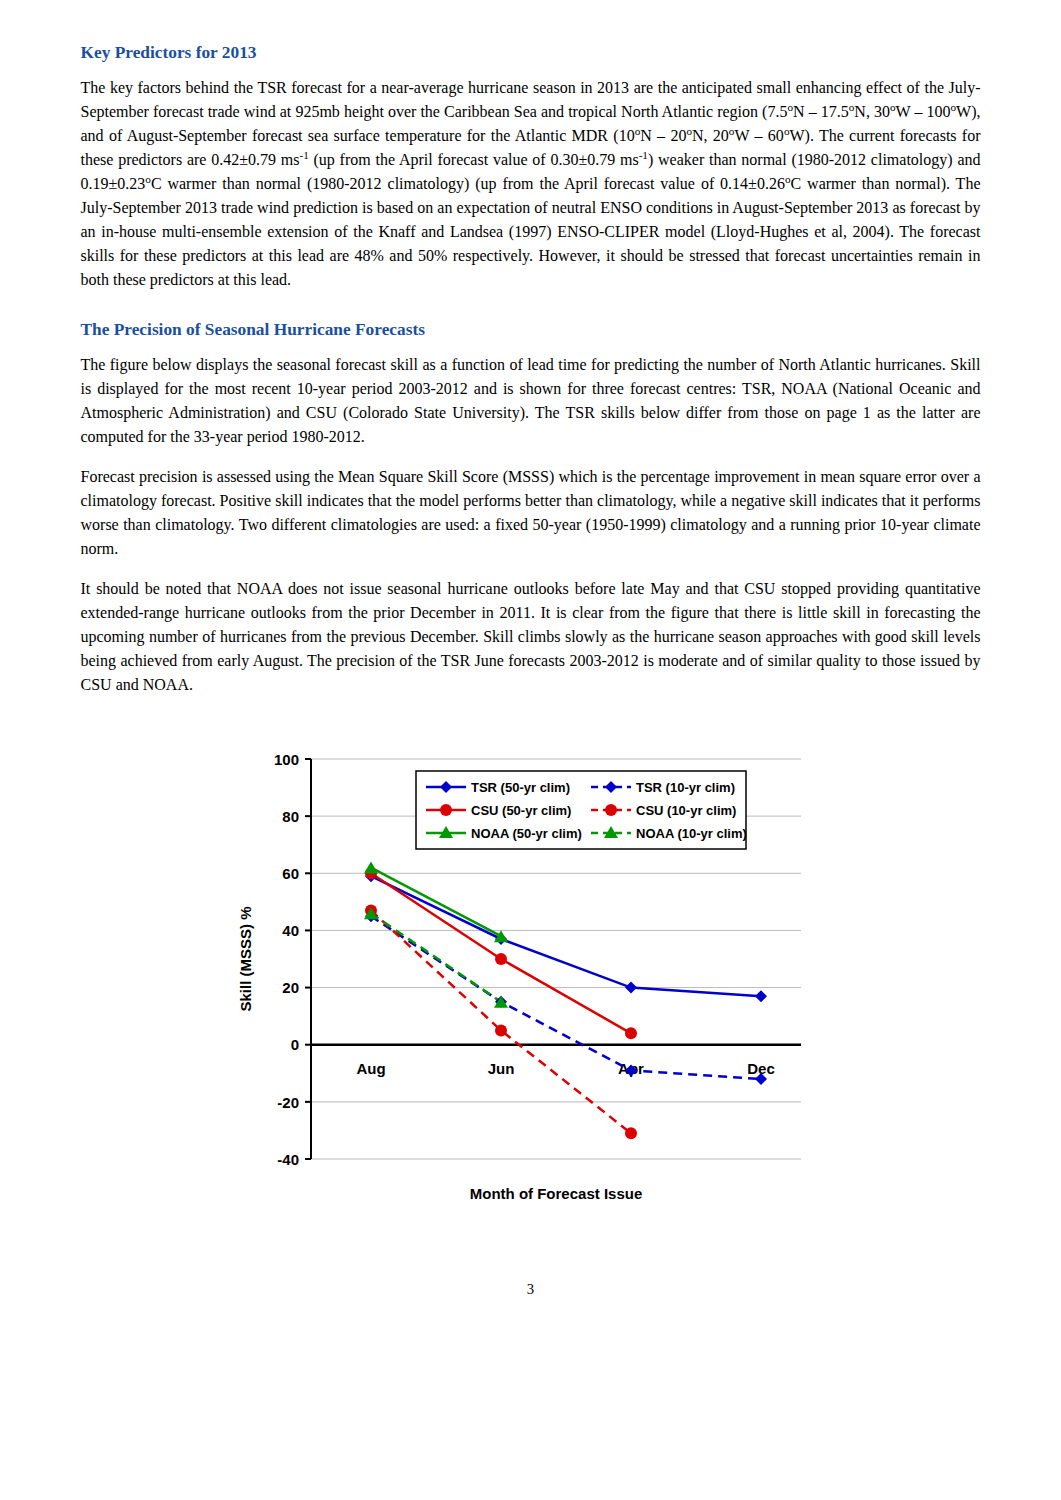Key Predictors for 2013
The key factors behind the TSR forecast for a near-average hurricane season in 2013 are the anticipated small enhancing effect of the July-September forecast trade wind at 925mb height over the Caribbean Sea and tropical North Atlantic region (7.5oN – 17.5oN, 30oW – 100oW), and of August-September forecast sea surface temperature for the Atlantic MDR (10oN – 20oN, 20oW – 60oW). The current forecasts for these predictors are 0.42±0.79 ms-1 (up from the April forecast value of 0.30±0.79 ms-1) weaker than normal (1980-2012 climatology) and 0.19±0.23oC warmer than normal (1980-2012 climatology) (up from the April forecast value of 0.14±0.26oC warmer than normal). The July-September 2013 trade wind prediction is based on an expectation of neutral ENSO conditions in August-September 2013 as forecast by an in-house multi-ensemble extension of the Knaff and Landsea (1997) ENSO-CLIPER model (Lloyd-Hughes et al, 2004). The forecast skills for these predictors at this lead are 48% and 50% respectively. However, it should be stressed that forecast uncertainties remain in both these predictors at this lead.
The Precision of Seasonal Hurricane Forecasts
The figure below displays the seasonal forecast skill as a function of lead time for predicting the number of North Atlantic hurricanes. Skill is displayed for the most recent 10-year period 2003-2012 and is shown for three forecast centres: TSR, NOAA (National Oceanic and Atmospheric Administration) and CSU (Colorado State University). The TSR skills below differ from those on page 1 as the latter are computed for the 33-year period 1980-2012.
Forecast precision is assessed using the Mean Square Skill Score (MSSS) which is the percentage improvement in mean square error over a climatology forecast. Positive skill indicates that the model performs better than climatology, while a negative skill indicates that it performs worse than climatology. Two different climatologies are used: a fixed 50-year (1950-1999) climatology and a running prior 10-year climate norm.
It should be noted that NOAA does not issue seasonal hurricane outlooks before late May and that CSU stopped providing quantitative extended-range hurricane outlooks from the prior December in 2011. It is clear from the figure that there is little skill in forecasting the upcoming number of hurricanes from the previous December. Skill climbs slowly as the hurricane season approaches with good skill levels being achieved from early August. The precision of the TSR June forecasts 2003-2012 is moderate and of similar quality to those issued by CSU and NOAA.
100 80 60 40 20 0 -20 -40 Skill (MSSS) % Aug Jun Apr Dec Month of Forecast Issue TSR (50-yr clim) TSR (10-yr clim) CSU (50-yr clim) CSU (10-yr clim) NOAA (50-yr clim) NOAA (10-yr clim)
3